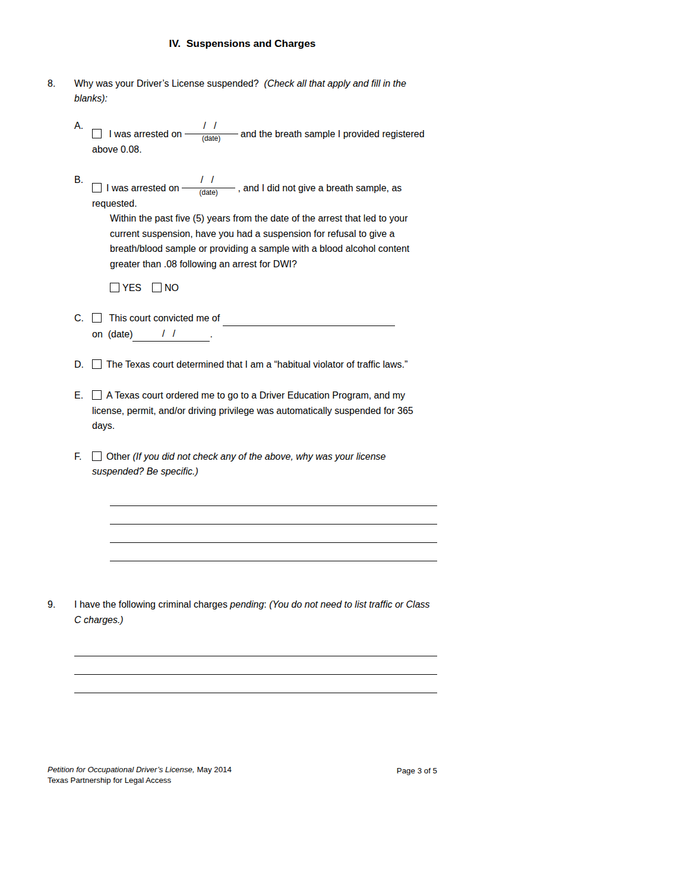IV. Suspensions and Charges
8.
Why was your Driver’s License suspended? (Check all that apply and fill in the blanks):
A.
I was arrested on / / (date) and the breath sample I provided registered above 0.08.
B.
I was arrested on / / (date) , and I did not give a breath sample, as requested.
Within the past five (5) years from the date of the arrest that led to your current suspension, have you had a suspension for refusal to give a breath/blood sample or providing a sample with a blood alcohol content greater than .08 following an arrest for DWI?
YES NO
C.
This court convicted me of on (date) / / .
D.
The Texas court determined that I am a “habitual violator of traffic laws.”
E.
A Texas court ordered me to go to a Driver Education Program, and my license, permit, and/or driving privilege was automatically suspended for 365 days.
F.
Other (If you did not check any of the above, why was your license suspended? Be specific.)
9.
I have the following criminal charges pending: (You do not need to list traffic or Class C charges.)
Petition for Occupational Driver’s License, May 2014
Texas Partnership for Legal Access
Page 3 of 5